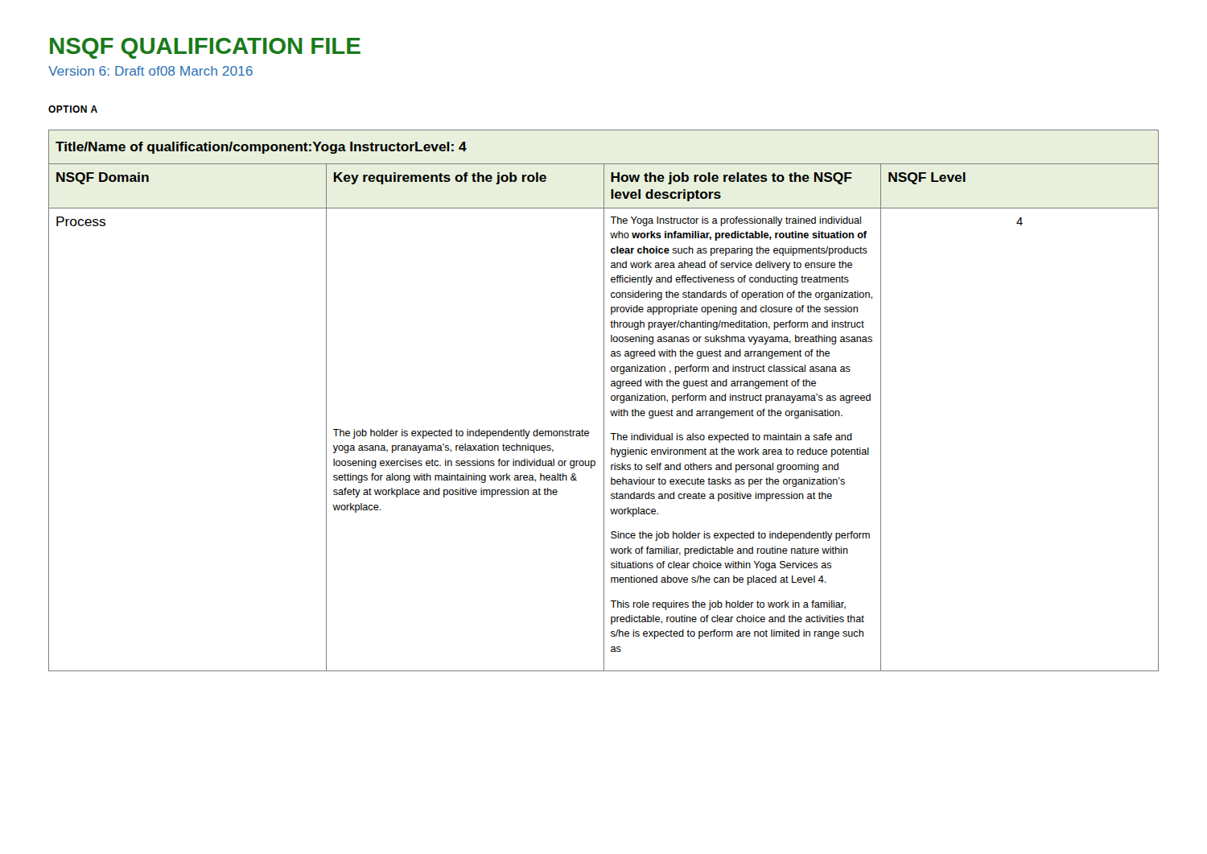NSQF QUALIFICATION FILE
Version 6: Draft of08 March 2016
OPTION A
| Title/Name of qualification/component:Yoga InstructorLevel: 4 |
| NSQF Domain | Key requirements of the job role | How the job role relates to the NSQF level descriptors | NSQF Level |
| Process | The job holder is expected to independently demonstrate yoga asana, pranayama’s, relaxation techniques, loosening exercises etc. in sessions for individual or group settings for along with maintaining work area, health & safety at workplace and positive impression at the workplace. | The Yoga Instructor is a professionally trained individual who works infamiliar, predictable, routine situation of clear choice such as preparing the equipments/products and work area ahead of service delivery to ensure the efficiently and effectiveness of conducting treatments considering the standards of operation of the organization, provide appropriate opening and closure of the session through prayer/chanting/meditation, perform and instruct loosening asanas or sukshma vyayama, breathing asanas as agreed with the guest and arrangement of the organization , perform and instruct classical asana as agreed with the guest and arrangement of the organization, perform and instruct pranayama’s as agreed with the guest and arrangement of the organisation. The individual is also expected to maintain a safe and hygienic environment at the work area to reduce potential risks to self and others and personal grooming and behaviour to execute tasks as per the organization’s standards and create a positive impression at the workplace. Since the job holder is expected to independently perform work of familiar, predictable and routine nature within situations of clear choice within Yoga Services as mentioned above s/he can be placed at Level 4. This role requires the job holder to work in a familiar, predictable, routine of clear choice and the activities that s/he is expected to perform are not limited in range such as | 4 |